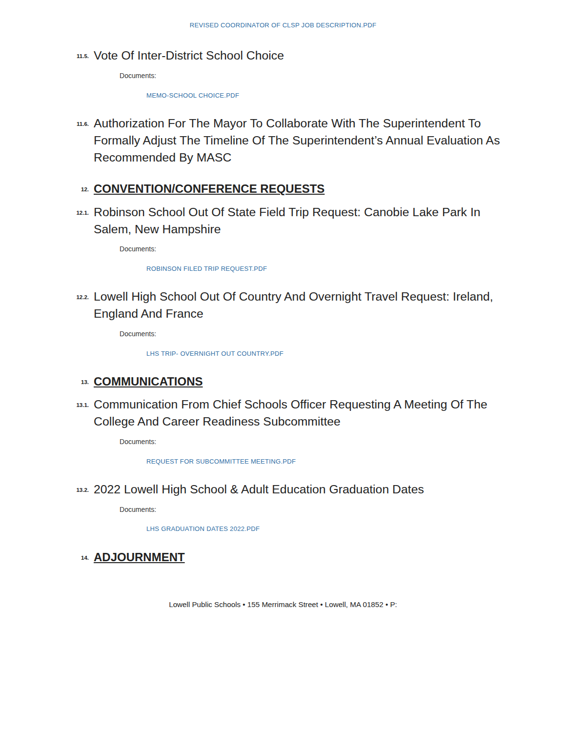REVISED COORDINATOR OF CLSP JOB DESCRIPTION.PDF
11.5.
Vote Of Inter-District School Choice
Documents:
MEMO-SCHOOL CHOICE.PDF
11.6.
Authorization For The Mayor To Collaborate With The Superintendent To Formally Adjust The Timeline Of The Superintendent’s Annual Evaluation As Recommended By MASC
12.
CONVENTION/CONFERENCE REQUESTS
12.1.
Robinson School Out Of State Field Trip Request: Canobie Lake Park In Salem, New Hampshire
Documents:
ROBINSON FILED TRIP REQUEST.PDF
12.2.
Lowell High School Out Of Country And Overnight Travel Request: Ireland, England And France
Documents:
LHS TRIP- OVERNIGHT OUT COUNTRY.PDF
13.
COMMUNICATIONS
13.1.
Communication From Chief Schools Officer Requesting A Meeting Of The College And Career Readiness Subcommittee
Documents:
REQUEST FOR SUBCOMMITTEE MEETING.PDF
13.2.
2022 Lowell High School & Adult Education Graduation Dates
Documents:
LHS GRADUATION DATES 2022.PDF
14.
ADJOURNMENT
Lowell Public Schools • 155 Merrimack Street • Lowell, MA 01852 • P: